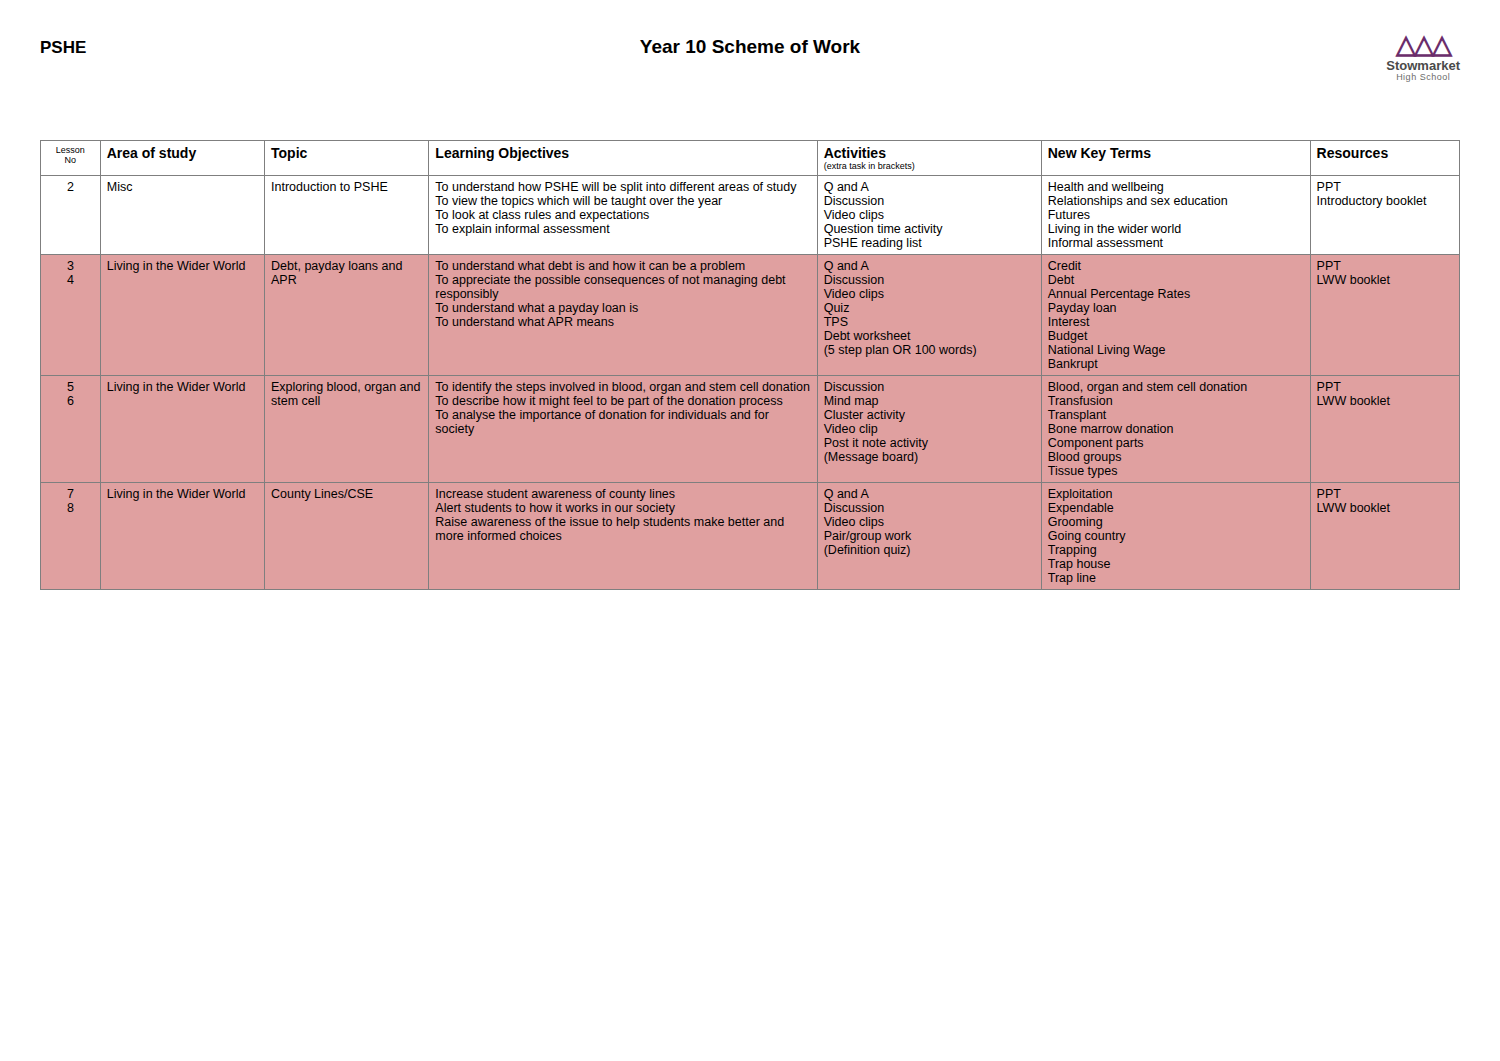PSHE
Year 10 Scheme of Work
△△△
Stowmarket
High School
| Lesson No | Area of study | Topic | Learning Objectives | Activities (extra task in brackets) | New Key Terms | Resources |
| --- | --- | --- | --- | --- | --- | --- |
| 2 | Misc | Introduction to PSHE | To understand how PSHE will be split into different areas of study To view the topics which will be taught over the year To look at class rules and expectations To explain informal assessment | Q and A Discussion Video clips Question time activity PSHE reading list | Health and wellbeing Relationships and sex education Futures Living in the wider world Informal assessment | PPT Introductory booklet |
| 3 4 | Living in the Wider World | Debt, payday loans and APR | To understand what debt is and how it can be a problem To appreciate the possible consequences of not managing debt responsibly To understand what a payday loan is To understand what APR means | Q and A Discussion Video clips Quiz TPS Debt worksheet (5 step plan OR 100 words) | Credit Debt Annual Percentage Rates Payday loan Interest Budget National Living Wage Bankrupt | PPT LWW booklet |
| 5 6 | Living in the Wider World | Exploring blood, organ and stem cell | To identify the steps involved in blood, organ and stem cell donation To describe how it might feel to be part of the donation process To analyse the importance of donation for individuals and for society | Discussion Mind map Cluster activity Video clip Post it note activity (Message board) | Blood, organ and stem cell donation Transfusion Transplant Bone marrow donation Component parts Blood groups Tissue types | PPT LWW booklet |
| 7 8 | Living in the Wider World | County Lines/CSE | Increase student awareness of county lines Alert students to how it works in our society Raise awareness of the issue to help students make better and more informed choices | Q and A Discussion Video clips Pair/group work (Definition quiz) | Exploitation Expendable Grooming Going country Trapping Trap house Trap line | PPT LWW booklet |